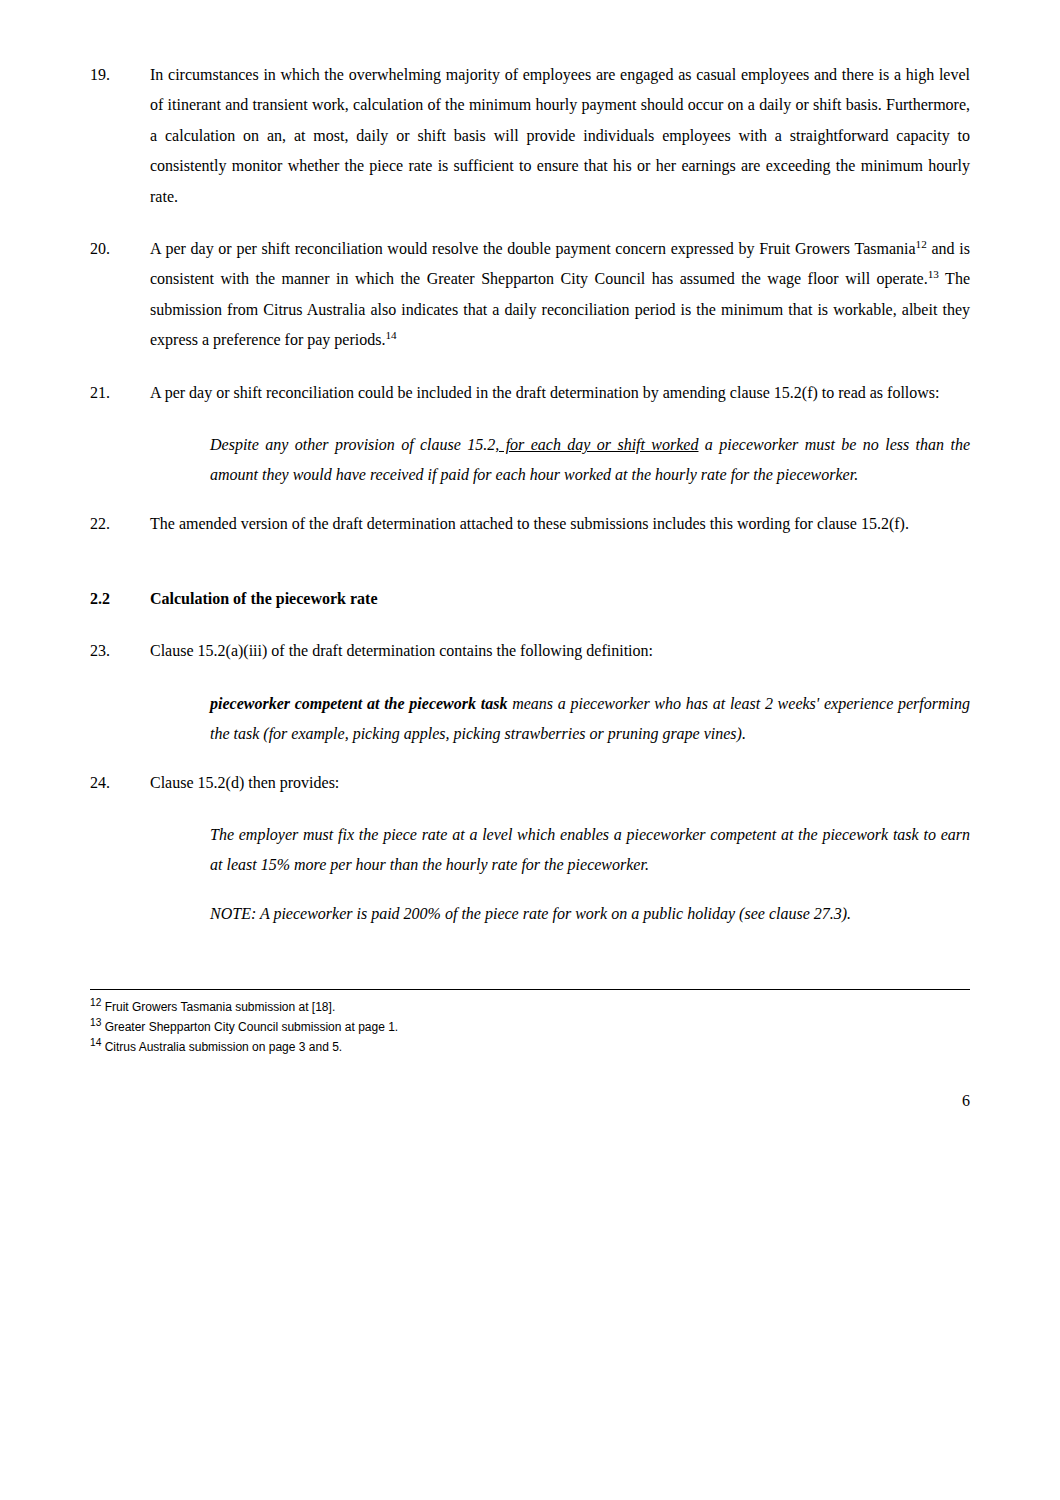19.
In circumstances in which the overwhelming majority of employees are engaged as casual employees and there is a high level of itinerant and transient work, calculation of the minimum hourly payment should occur on a daily or shift basis. Furthermore, a calculation on an, at most, daily or shift basis will provide individuals employees with a straightforward capacity to consistently monitor whether the piece rate is sufficient to ensure that his or her earnings are exceeding the minimum hourly rate.
20.
A per day or per shift reconciliation would resolve the double payment concern expressed by Fruit Growers Tasmania12 and is consistent with the manner in which the Greater Shepparton City Council has assumed the wage floor will operate.13 The submission from Citrus Australia also indicates that a daily reconciliation period is the minimum that is workable, albeit they express a preference for pay periods.14
21.
A per day or shift reconciliation could be included in the draft determination by amending clause 15.2(f) to read as follows:
Despite any other provision of clause 15.2, for each day or shift worked a pieceworker must be no less than the amount they would have received if paid for each hour worked at the hourly rate for the pieceworker.
22.
The amended version of the draft determination attached to these submissions includes this wording for clause 15.2(f).
2.2
Calculation of the piecework rate
23.
Clause 15.2(a)(iii) of the draft determination contains the following definition:
pieceworker competent at the piecework task means a pieceworker who has at least 2 weeks' experience performing the task (for example, picking apples, picking strawberries or pruning grape vines).
24.
Clause 15.2(d) then provides:
The employer must fix the piece rate at a level which enables a pieceworker competent at the piecework task to earn at least 15% more per hour than the hourly rate for the pieceworker.
NOTE: A pieceworker is paid 200% of the piece rate for work on a public holiday (see clause 27.3).
12 Fruit Growers Tasmania submission at [18].
13 Greater Shepparton City Council submission at page 1.
14 Citrus Australia submission on page 3 and 5.
6